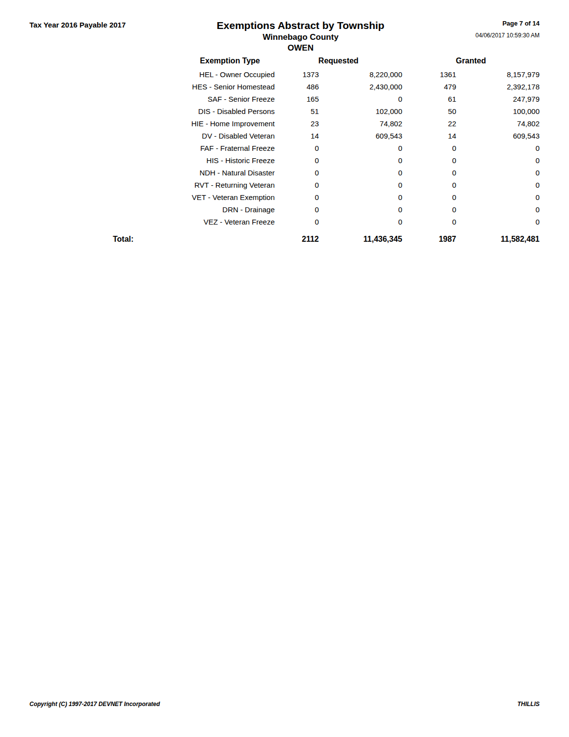Tax Year 2016 Payable 2017
Exemptions Abstract by Township
Winnebago County
OWEN
Page 7 of 14
04/06/2017 10:59:30 AM
| Exemption Type | Requested | Granted |
| --- | --- | --- |
| HEL - Owner Occupied | 1373 | 8,220,000 | 1361 | 8,157,979 |
| HES - Senior Homestead | 486 | 2,430,000 | 479 | 2,392,178 |
| SAF - Senior Freeze | 165 | 0 | 61 | 247,979 |
| DIS - Disabled Persons | 51 | 102,000 | 50 | 100,000 |
| HIE - Home Improvement | 23 | 74,802 | 22 | 74,802 |
| DV - Disabled Veteran | 14 | 609,543 | 14 | 609,543 |
| FAF - Fraternal Freeze | 0 | 0 | 0 | 0 |
| HIS - Historic Freeze | 0 | 0 | 0 | 0 |
| NDH - Natural Disaster | 0 | 0 | 0 | 0 |
| RVT - Returning Veteran | 0 | 0 | 0 | 0 |
| VET - Veteran Exemption | 0 | 0 | 0 | 0 |
| DRN - Drainage | 0 | 0 | 0 | 0 |
| VEZ - Veteran Freeze | 0 | 0 | 0 | 0 |
| Total: | 2112 | 11,436,345 | 1987 | 11,582,481 |
Copyright (C) 1997-2017 DEVNET Incorporated
THILLIS